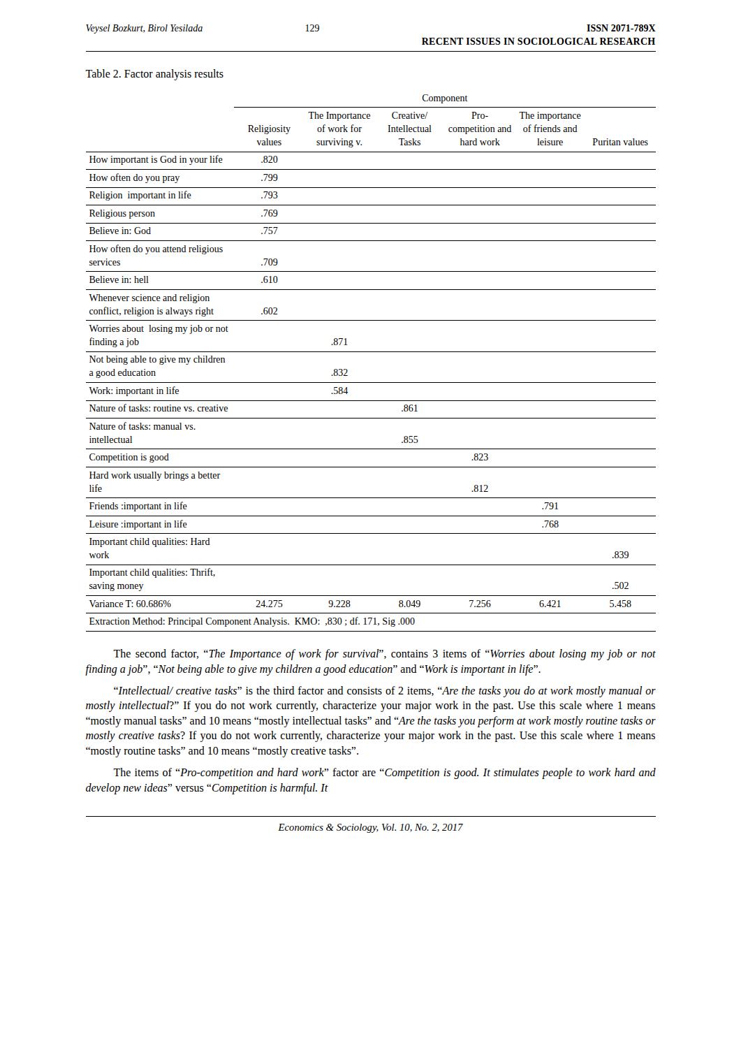Veysel Bozkurt, Birol Yesilada
129
ISSN 2071-789X
RECENT ISSUES IN SOCIOLOGICAL RESEARCH
Table 2. Factor analysis results
| | Component |
| --- | --- |
| | Religiosity values | The Importance of work for surviving v. | Creative/ Intellectual Tasks | Pro-competition and hard work | The importance of friends and leisure | Puritan values |
| How important is God in your life | .820 | | | | | |
| How often do you pray | .799 | | | | | |
| Religion important in life | .793 | | | | | |
| Religious person | .769 | | | | | |
| Believe in: God | .757 | | | | | |
| How often do you attend religious services | .709 | | | | | |
| Believe in: hell | .610 | | | | | |
| Whenever science and religion conflict, religion is always right | .602 | | | | | |
| Worries about losing my job or not finding a job | | .871 | | | | |
| Not being able to give my children a good education | | .832 | | | | |
| Work: important in life | | .584 | | | | |
| Nature of tasks: routine vs. creative | | | .861 | | | |
| Nature of tasks: manual vs. intellectual | | | .855 | | | |
| Competition is good | | | | .823 | | |
| Hard work usually brings a better life | | | | .812 | | |
| Friends :important in life | | | | | .791 | |
| Leisure :important in life | | | | | .768 | |
| Important child qualities: Hard work | | | | | | .839 |
| Important child qualities: Thrift, saving money | | | | | | .502 |
| Variance T: 60.686% | 24.275 | 9.228 | 8.049 | 7.256 | 6.421 | 5.458 |
| Extraction Method: Principal Component Analysis. KMO: ,830 ; df. 171, Sig .000 |
The second factor, “The Importance of work for survival”, contains 3 items of “Worries about losing my job or not finding a job”, “Not being able to give my children a good education” and “Work is important in life”.
“Intellectual/ creative tasks” is the third factor and consists of 2 items, “Are the tasks you do at work mostly manual or mostly intellectual?” If you do not work currently, characterize your major work in the past. Use this scale where 1 means “mostly manual tasks” and 10 means “mostly intellectual tasks” and “Are the tasks you perform at work mostly routine tasks or mostly creative tasks? If you do not work currently, characterize your major work in the past. Use this scale where 1 means “mostly routine tasks” and 10 means “mostly creative tasks”.
The items of “Pro-competition and hard work” factor are “Competition is good. It stimulates people to work hard and develop new ideas” versus “Competition is harmful. It
Economics & Sociology, Vol. 10, No. 2, 2017